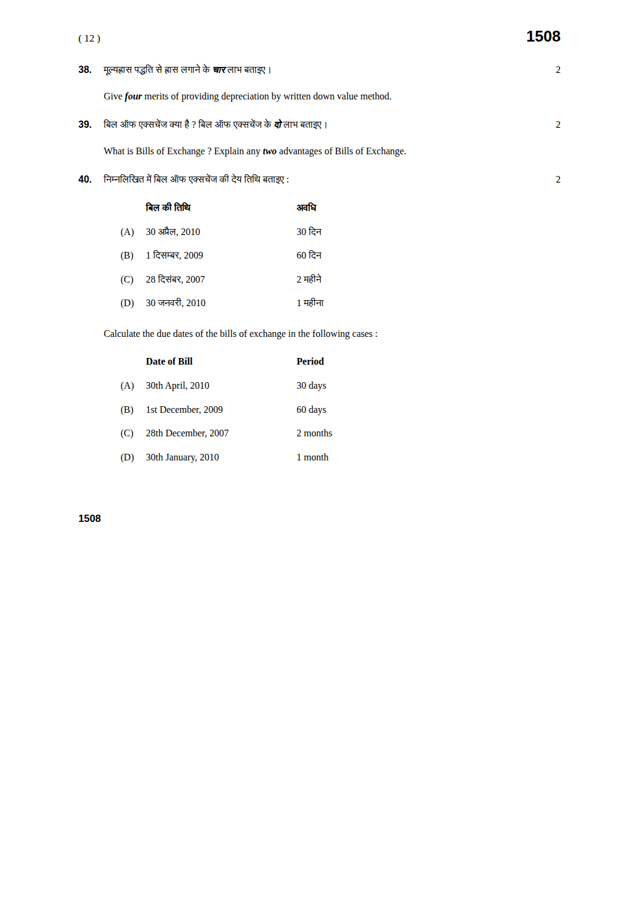( 12 ) 1508
38.
मूल्यह्रास पद्धति से ह्रास लगाने के चार लाभ बताइए।
Give four merits of providing depreciation by written down value method.
2
39.
बिल ऑफ एक्सचेंज क्या है ? बिल ऑफ एक्सचेंज के दो लाभ बताइए।
What is Bills of Exchange ? Explain any two advantages of Bills of Exchange.
2
40.
निम्नलिखित में बिल ऑफ एक्सचेंज की देय तिथि बताइए :
| | बिल की तिथि | अवधि |
| (A) | 30 अप्रैल, 2010 | 30 दिन |
| (B) | 1 दिसम्बर, 2009 | 60 दिन |
| (C) | 28 दिसंबर, 2007 | 2 महीने |
| (D) | 30 जनवरी, 2010 | 1 महीना |
Calculate the due dates of the bills of exchange in the following cases :
| | Date of Bill | Period |
| (A) | 30th April, 2010 | 30 days |
| (B) | 1st December, 2009 | 60 days |
| (C) | 28th December, 2007 | 2 months |
| (D) | 30th January, 2010 | 1 month |
2
1508